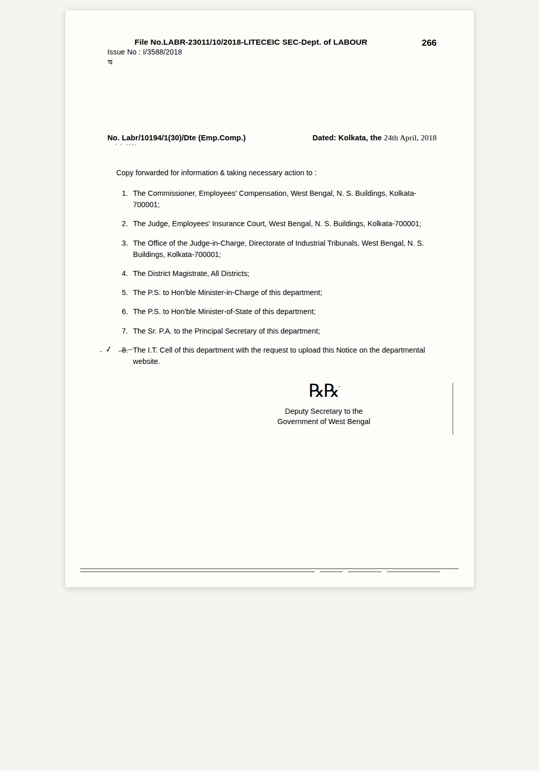File No.LABR-23011/10/2018-LITECEIC SEC-Dept. of LABOUR
Issue No : I/3588/2018
অ
266
No. Labr/10194/1(30)/Dte (Emp.Comp.)
Dated: Kolkata, the 24th April, 2018
• • ••••
Copy forwarded for information & taking necessary action to :
The Commissioner, Employees' Compensation, West Bengal, N. S. Buildings, Kolkata-700001;
The Judge, Employees' Insurance Court, West Bengal, N. S. Buildings, Kolkata-700001;
The Office of the Judge-in-Charge, Directorate of Industrial Tribunals, West Bengal, N. S. Buildings, Kolkata-700001;
The District Magistrate, All Districts;
The P.S. to Hon'ble Minister-in-Charge of this department;
The P.S. to Hon'ble Minister-of-State of this department;
The Sr. P.A. to the Principal Secretary of this department;
· ✓ The I.T. Cell of this department with the request to upload this Notice on the departmental website.
℞℞′
Deputy Secretary to the
Government of West Bengal